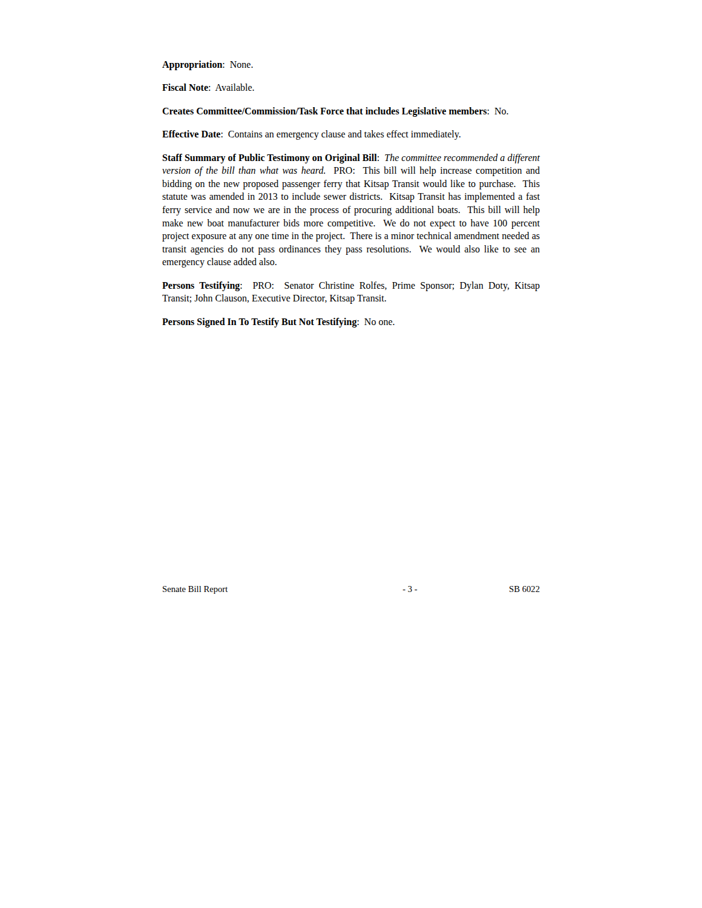Appropriation: None.
Fiscal Note: Available.
Creates Committee/Commission/Task Force that includes Legislative members: No.
Effective Date: Contains an emergency clause and takes effect immediately.
Staff Summary of Public Testimony on Original Bill: The committee recommended a different version of the bill than what was heard. PRO: This bill will help increase competition and bidding on the new proposed passenger ferry that Kitsap Transit would like to purchase. This statute was amended in 2013 to include sewer districts. Kitsap Transit has implemented a fast ferry service and now we are in the process of procuring additional boats. This bill will help make new boat manufacturer bids more competitive. We do not expect to have 100 percent project exposure at any one time in the project. There is a minor technical amendment needed as transit agencies do not pass ordinances they pass resolutions. We would also like to see an emergency clause added also.
Persons Testifying: PRO: Senator Christine Rolfes, Prime Sponsor; Dylan Doty, Kitsap Transit; John Clauson, Executive Director, Kitsap Transit.
Persons Signed In To Testify But Not Testifying: No one.
| Senate Bill Report | - 3 - | SB 6022 |